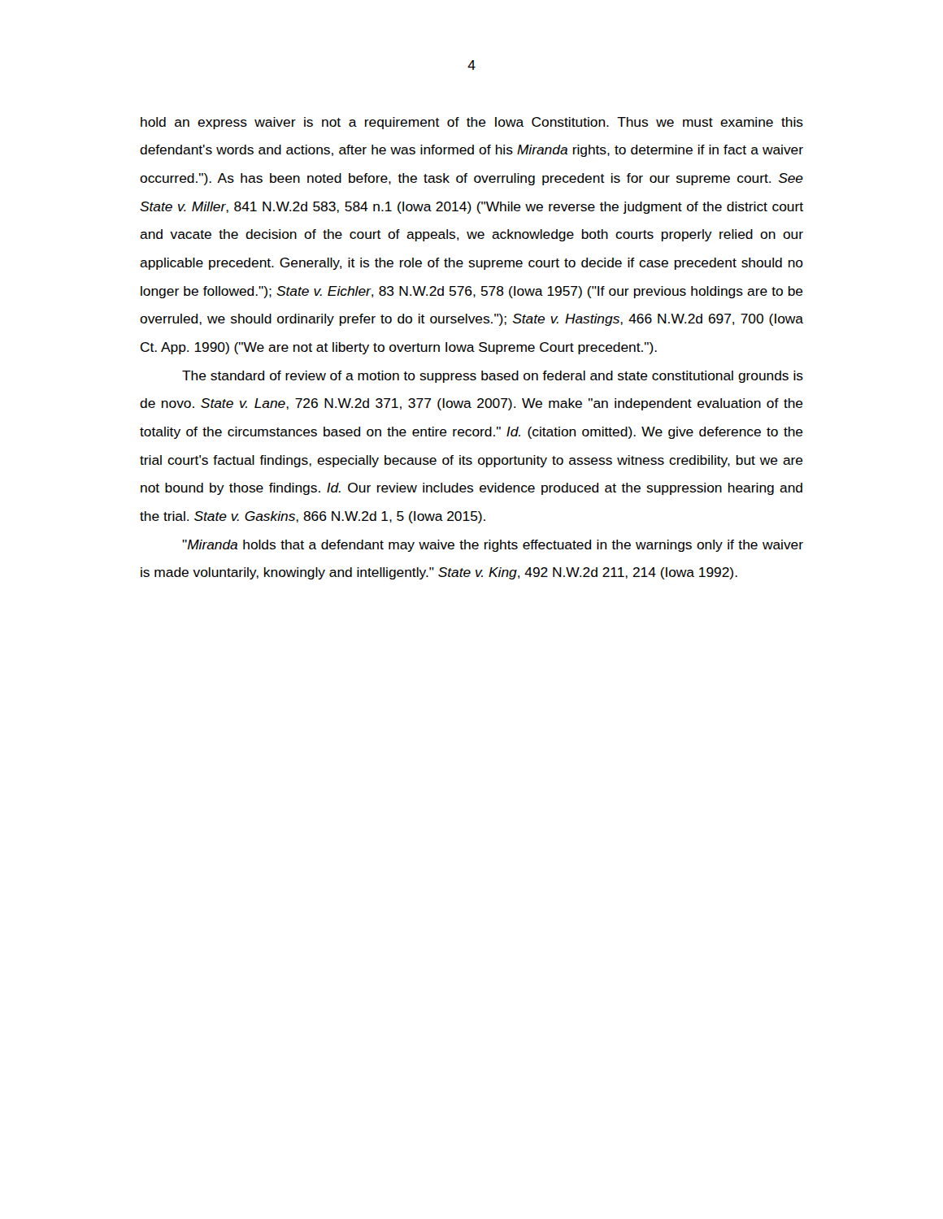4
hold an express waiver is not a requirement of the Iowa Constitution. Thus we must examine this defendant's words and actions, after he was informed of his Miranda rights, to determine if in fact a waiver occurred."). As has been noted before, the task of overruling precedent is for our supreme court. See State v. Miller, 841 N.W.2d 583, 584 n.1 (Iowa 2014) ("While we reverse the judgment of the district court and vacate the decision of the court of appeals, we acknowledge both courts properly relied on our applicable precedent. Generally, it is the role of the supreme court to decide if case precedent should no longer be followed."); State v. Eichler, 83 N.W.2d 576, 578 (Iowa 1957) ("If our previous holdings are to be overruled, we should ordinarily prefer to do it ourselves."); State v. Hastings, 466 N.W.2d 697, 700 (Iowa Ct. App. 1990) ("We are not at liberty to overturn Iowa Supreme Court precedent.").
The standard of review of a motion to suppress based on federal and state constitutional grounds is de novo. State v. Lane, 726 N.W.2d 371, 377 (Iowa 2007). We make "an independent evaluation of the totality of the circumstances based on the entire record." Id. (citation omitted). We give deference to the trial court's factual findings, especially because of its opportunity to assess witness credibility, but we are not bound by those findings. Id. Our review includes evidence produced at the suppression hearing and the trial. State v. Gaskins, 866 N.W.2d 1, 5 (Iowa 2015).
"Miranda holds that a defendant may waive the rights effectuated in the warnings only if the waiver is made voluntarily, knowingly and intelligently." State v. King, 492 N.W.2d 211, 214 (Iowa 1992).